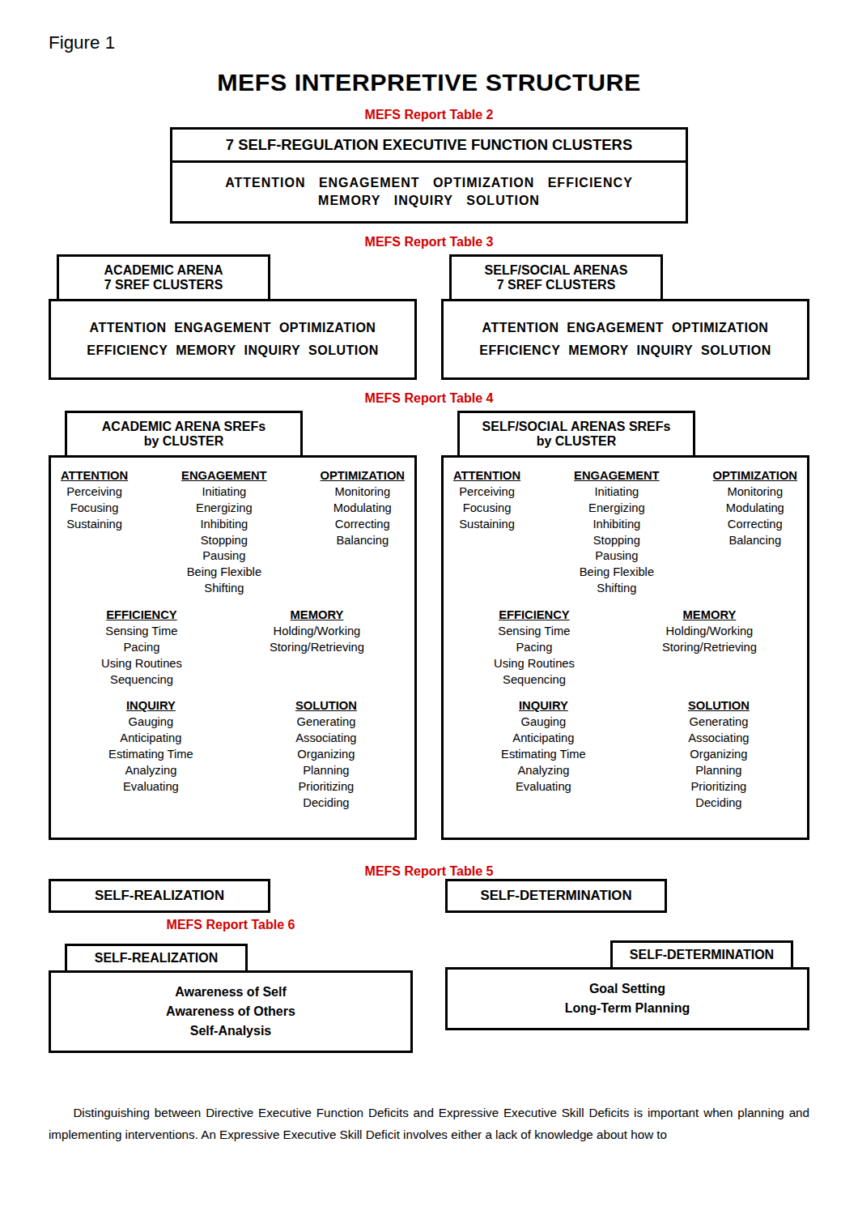Figure 1
MEFS INTERPRETIVE STRUCTURE
MEFS Report Table 2
7 SELF-REGULATION EXECUTIVE FUNCTION CLUSTERS
ATTENTION ENGAGEMENT OPTIMIZATION EFFICIENCY
MEMORY INQUIRY SOLUTION
MEFS Report Table 3
ACADEMIC ARENA
7 SREF CLUSTERS
ATTENTION ENGAGEMENT OPTIMIZATION
EFFICIENCY MEMORY INQUIRY SOLUTION
SELF/SOCIAL ARENAS
7 SREF CLUSTERS
ATTENTION ENGAGEMENT OPTIMIZATION
EFFICIENCY MEMORY INQUIRY SOLUTION
MEFS Report Table 4
ACADEMIC ARENA SREFs
by CLUSTER
ATTENTION
Perceiving
Focusing
Sustaining
ENGAGEMENT
Initiating
Energizing
Inhibiting
Stopping
Pausing
Being Flexible
Shifting
OPTIMIZATION
Monitoring
Modulating
Correcting
Balancing
EFFICIENCY
Sensing Time
Pacing
Using Routines
Sequencing
MEMORY
Holding/Working
Storing/Retrieving
INQUIRY
Gauging
Anticipating
Estimating Time
Analyzing
Evaluating
SOLUTION
Generating
Associating
Organizing
Planning
Prioritizing
Deciding
SELF/SOCIAL ARENAS SREFs
by CLUSTER
ATTENTION
Perceiving
Focusing
Sustaining
ENGAGEMENT
Initiating
Energizing
Inhibiting
Stopping
Pausing
Being Flexible
Shifting
OPTIMIZATION
Monitoring
Modulating
Correcting
Balancing
EFFICIENCY
Sensing Time
Pacing
Using Routines
Sequencing
MEMORY
Holding/Working
Storing/Retrieving
INQUIRY
Gauging
Anticipating
Estimating Time
Analyzing
Evaluating
SOLUTION
Generating
Associating
Organizing
Planning
Prioritizing
Deciding
MEFS Report Table 5
SELF-REALIZATION
MEFS Report Table 6
SELF-REALIZATION
Awareness of Self
Awareness of Others
Self-Analysis
SELF-DETERMINATION
SELF-DETERMINATION
Goal Setting
Long-Term Planning
Distinguishing between Directive Executive Function Deficits and Expressive Executive Skill Deficits is important when planning and implementing interventions. An Expressive Executive Skill Deficit involves either a lack of knowledge about how to